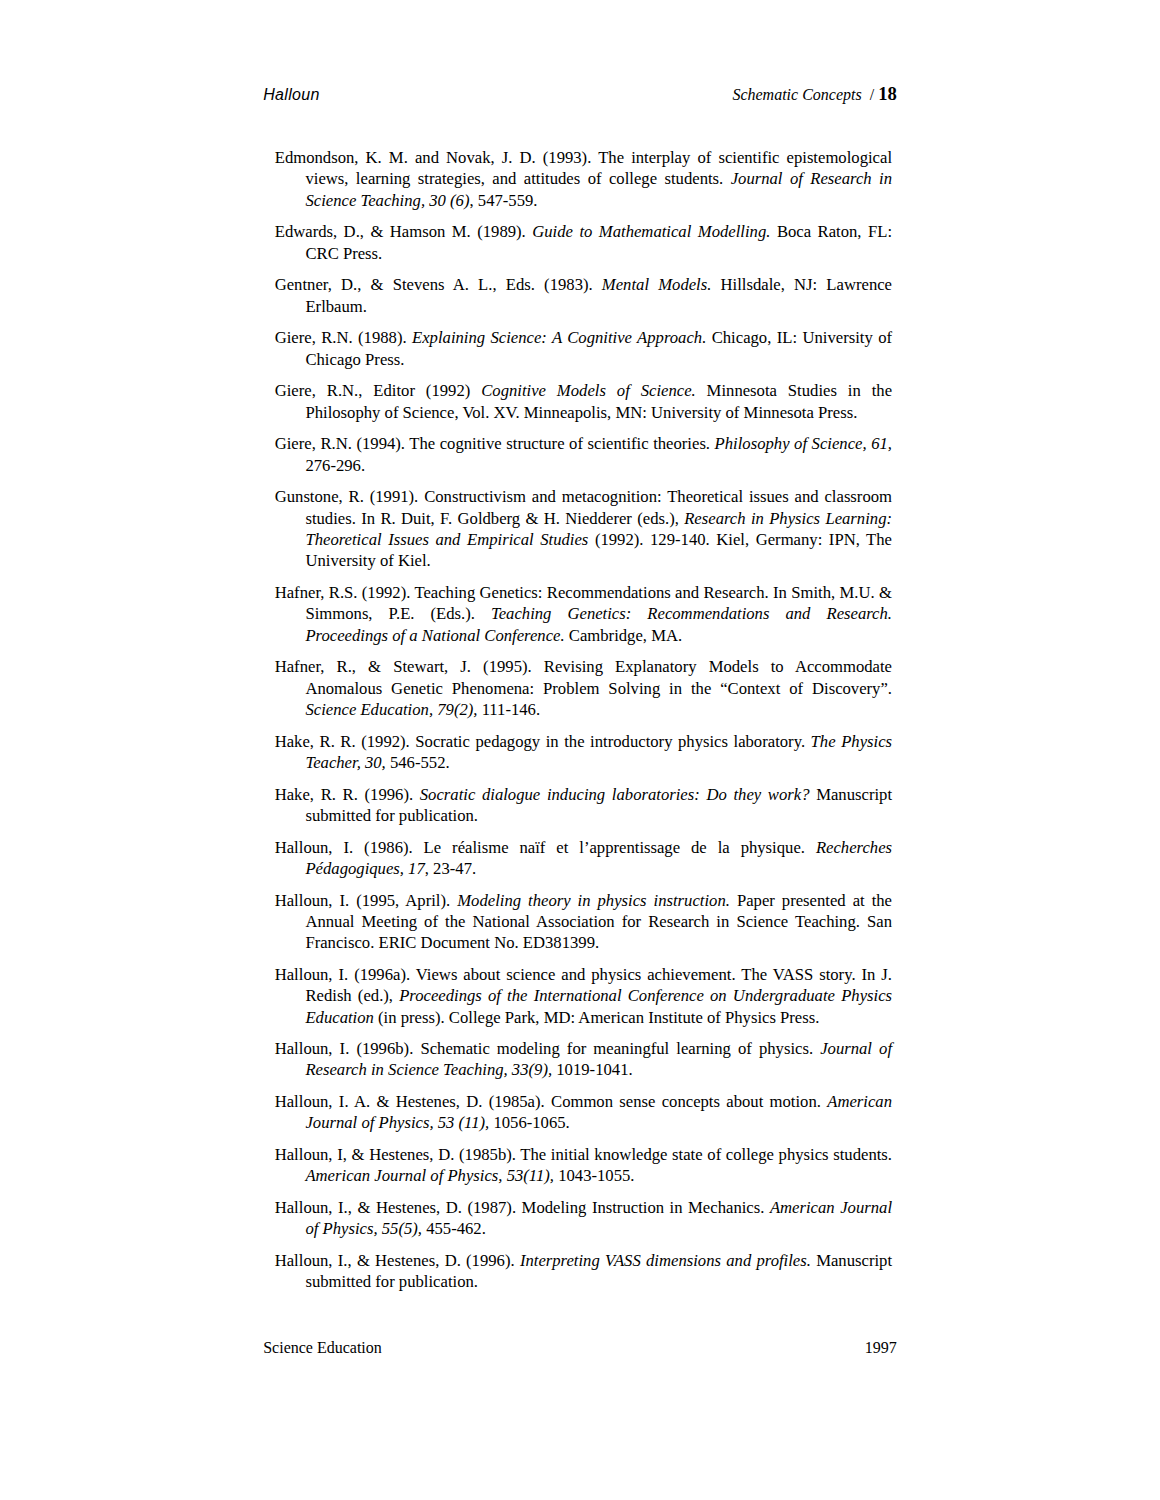Halloun
Schematic Concepts / 18
Edmondson, K. M. and Novak, J. D. (1993). The interplay of scientific epistemological views, learning strategies, and attitudes of college students. Journal of Research in Science Teaching, 30 (6), 547-559.
Edwards, D., & Hamson M. (1989). Guide to Mathematical Modelling. Boca Raton, FL: CRC Press.
Gentner, D., & Stevens A. L., Eds. (1983). Mental Models. Hillsdale, NJ: Lawrence Erlbaum.
Giere, R.N. (1988). Explaining Science: A Cognitive Approach. Chicago, IL: University of Chicago Press.
Giere, R.N., Editor (1992) Cognitive Models of Science. Minnesota Studies in the Philosophy of Science, Vol. XV. Minneapolis, MN: University of Minnesota Press.
Giere, R.N. (1994). The cognitive structure of scientific theories. Philosophy of Science, 61, 276-296.
Gunstone, R. (1991). Constructivism and metacognition: Theoretical issues and classroom studies. In R. Duit, F. Goldberg & H. Niedderer (eds.), Research in Physics Learning: Theoretical Issues and Empirical Studies (1992). 129-140. Kiel, Germany: IPN, The University of Kiel.
Hafner, R.S. (1992). Teaching Genetics: Recommendations and Research. In Smith, M.U. & Simmons, P.E. (Eds.). Teaching Genetics: Recommendations and Research. Proceedings of a National Conference. Cambridge, MA.
Hafner, R., & Stewart, J. (1995). Revising Explanatory Models to Accommodate Anomalous Genetic Phenomena: Problem Solving in the “Context of Discovery”. Science Education, 79(2), 111-146.
Hake, R. R. (1992). Socratic pedagogy in the introductory physics laboratory. The Physics Teacher, 30, 546-552.
Hake, R. R. (1996). Socratic dialogue inducing laboratories: Do they work? Manuscript submitted for publication.
Halloun, I. (1986). Le réalisme naïf et l’apprentissage de la physique. Recherches Pédagogiques, 17, 23-47.
Halloun, I. (1995, April). Modeling theory in physics instruction. Paper presented at the Annual Meeting of the National Association for Research in Science Teaching. San Francisco. ERIC Document No. ED381399.
Halloun, I. (1996a). Views about science and physics achievement. The VASS story. In J. Redish (ed.), Proceedings of the International Conference on Undergraduate Physics Education (in press). College Park, MD: American Institute of Physics Press.
Halloun, I. (1996b). Schematic modeling for meaningful learning of physics. Journal of Research in Science Teaching, 33(9), 1019-1041.
Halloun, I. A. & Hestenes, D. (1985a). Common sense concepts about motion. American Journal of Physics, 53 (11), 1056-1065.
Halloun, I, & Hestenes, D. (1985b). The initial knowledge state of college physics students. American Journal of Physics, 53(11), 1043-1055.
Halloun, I., & Hestenes, D. (1987). Modeling Instruction in Mechanics. American Journal of Physics, 55(5), 455-462.
Halloun, I., & Hestenes, D. (1996). Interpreting VASS dimensions and profiles. Manuscript submitted for publication.
Science Education
1997